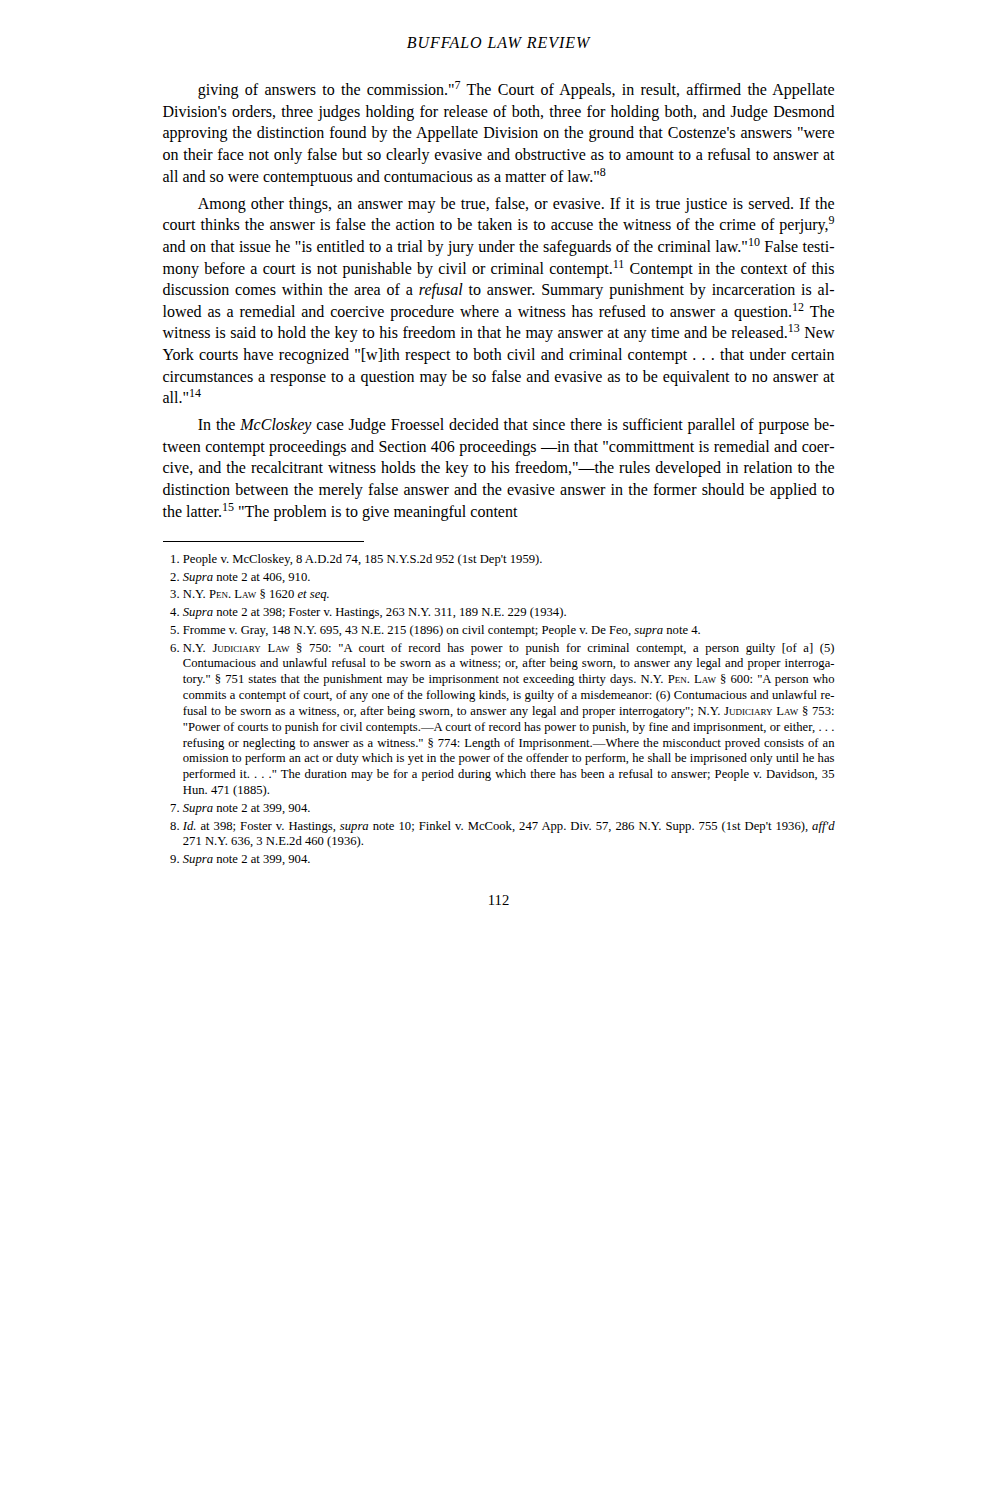BUFFALO LAW REVIEW
giving of answers to the commission."7 The Court of Appeals, in result, affirmed the Appellate Division's orders, three judges holding for release of both, three for holding both, and Judge Desmond approving the distinction found by the Appellate Division on the ground that Costenze's answers "were on their face not only false but so clearly evasive and obstructive as to amount to a refusal to answer at all and so were contemptuous and contumacious as a matter of law."8
Among other things, an answer may be true, false, or evasive. If it is true justice is served. If the court thinks the answer is false the action to be taken is to accuse the witness of the crime of perjury,9 and on that issue he "is entitled to a trial by jury under the safeguards of the criminal law."10 False testimony before a court is not punishable by civil or criminal contempt.11 Contempt in the context of this discussion comes within the area of a refusal to answer. Summary punishment by incarceration is allowed as a remedial and coercive procedure where a witness has refused to answer a question.12 The witness is said to hold the key to his freedom in that he may answer at any time and be released.13 New York courts have recognized "[w]ith respect to both civil and criminal contempt . . . that under certain circumstances a response to a question may be so false and evasive as to be equivalent to no answer at all."14
In the McCloskey case Judge Froessel decided that since there is sufficient parallel of purpose between contempt proceedings and Section 406 proceedings —in that "committment is remedial and coercive, and the recalcitrant witness holds the key to his freedom,"—the rules developed in relation to the distinction between the merely false answer and the evasive answer in the former should be applied to the latter.15 "The problem is to give meaningful content
People v. McCloskey, 8 A.D.2d 74, 185 N.Y.S.2d 952 (1st Dep't 1959).
Supra note 2 at 406, 910.
N.Y. Pen. Law § 1620 et seq.
Supra note 2 at 398; Foster v. Hastings, 263 N.Y. 311, 189 N.E. 229 (1934).
Fromme v. Gray, 148 N.Y. 695, 43 N.E. 215 (1896) on civil contempt; People v. De Feo, supra note 4.
N.Y. Judiciary Law § 750: "A court of record has power to punish for criminal contempt, a person guilty [of a] (5) Contumacious and unlawful refusal to be sworn as a witness; or, after being sworn, to answer any legal and proper interrogatory." § 751 states that the punishment may be imprisonment not exceeding thirty days. N.Y. Pen. Law § 600: "A person who commits a contempt of court, of any one of the following kinds, is guilty of a misdemeanor: (6) Contumacious and unlawful refusal to be sworn as a witness, or, after being sworn, to answer any legal and proper interrogatory"; N.Y. Judiciary Law § 753: "Power of courts to punish for civil contempts.—A court of record has power to punish, by fine and imprisonment, or either, . . . refusing or neglecting to answer as a witness." § 774: Length of Imprisonment.—Where the misconduct proved consists of an omission to perform an act or duty which is yet in the power of the offender to perform, he shall be imprisoned only until he has performed it. . . ." The duration may be for a period during which there has been a refusal to answer; People v. Davidson, 35 Hun. 471 (1885).
Supra note 2 at 399, 904.
Id. at 398; Foster v. Hastings, supra note 10; Finkel v. McCook, 247 App. Div. 57, 286 N.Y. Supp. 755 (1st Dep't 1936), aff'd 271 N.Y. 636, 3 N.E.2d 460 (1936).
Supra note 2 at 399, 904.
112